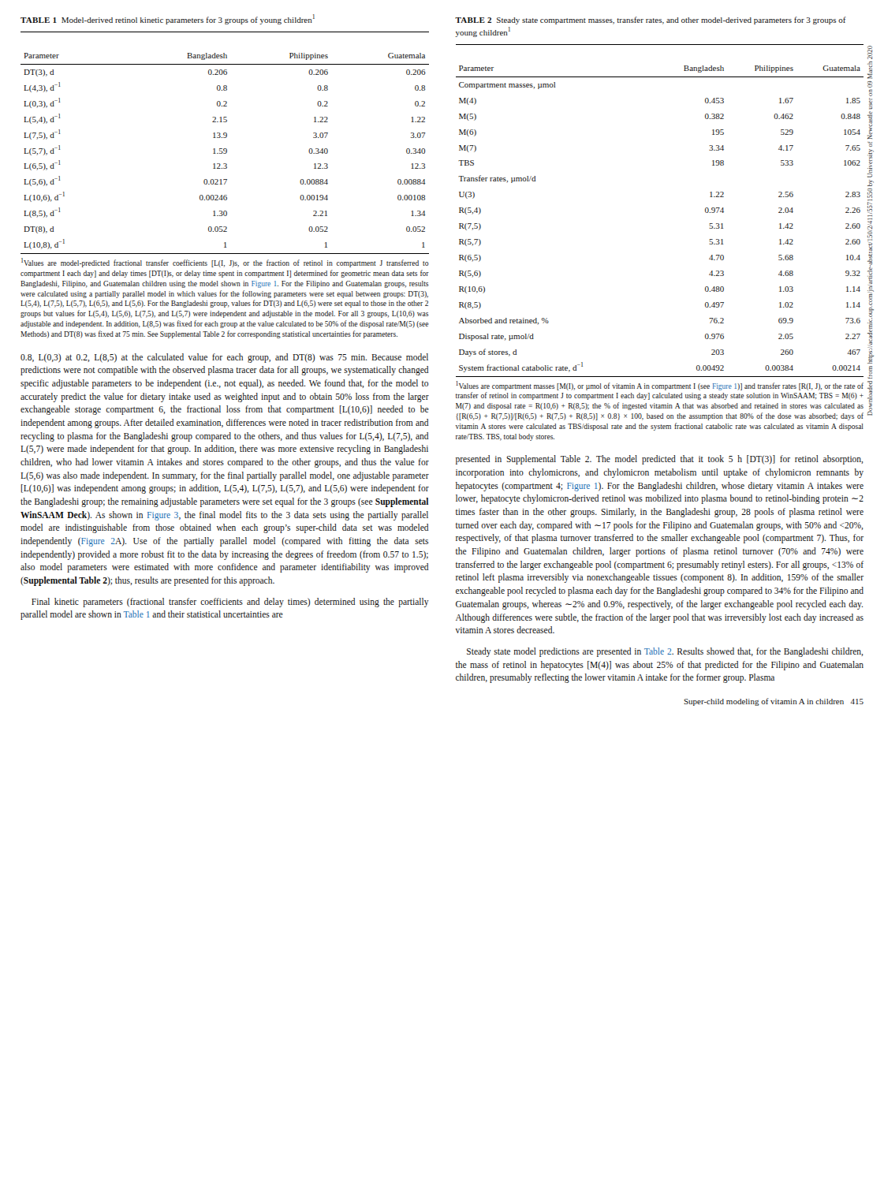Downloaded from https://academic.oup.com/jn/article-abstract/150/2/411/5571550 by University of Newcastle user on 09 March 2020
TABLE 1 Model-derived retinol kinetic parameters for 3 groups of young children1
| Parameter | Bangladesh | Philippines | Guatemala |
| --- | --- | --- | --- |
| DT(3), d | 0.206 | 0.206 | 0.206 |
| L(4,3), d −1 | 0.8 | 0.8 | 0.8 |
| L(0,3), d −1 | 0.2 | 0.2 | 0.2 |
| L(5,4), d −1 | 2.15 | 1.22 | 1.22 |
| L(7,5), d −1 | 13.9 | 3.07 | 3.07 |
| L(5,7), d −1 | 1.59 | 0.340 | 0.340 |
| L(6,5), d −1 | 12.3 | 12.3 | 12.3 |
| L(5,6), d −1 | 0.0217 | 0.00884 | 0.00884 |
| L(10,6), d −1 | 0.00246 | 0.00194 | 0.00108 |
| L(8,5), d −1 | 1.30 | 2.21 | 1.34 |
| DT(8), d | 0.052 | 0.052 | 0.052 |
| L(10,8), d −1 | 1 | 1 | 1 |
1Values are model-predicted fractional transfer coefficients [L(I, J)s, or the fraction of retinol in compartment J transferred to compartment I each day] and delay times [DT(I)s, or delay time spent in compartment I] determined for geometric mean data sets for Bangladeshi, Filipino, and Guatemalan children using the model shown in Figure 1. For the Filipino and Guatemalan groups, results were calculated using a partially parallel model in which values for the following parameters were set equal between groups: DT(3), L(5,4), L(7,5), L(5,7), L(6,5), and L(5,6). For the Bangladeshi group, values for DT(3) and L(6,5) were set equal to those in the other 2 groups but values for L(5,4), L(5,6), L(7,5), and L(5,7) were independent and adjustable in the model. For all 3 groups, L(10,6) was adjustable and independent. In addition, L(8,5) was fixed for each group at the value calculated to be 50% of the disposal rate/M(5) (see Methods) and DT(8) was fixed at 75 min. See Supplemental Table 2 for corresponding statistical uncertainties for parameters.
0.8, L(0,3) at 0.2, L(8,5) at the calculated value for each group, and DT(8) was 75 min. Because model predictions were not compatible with the observed plasma tracer data for all groups, we systematically changed specific adjustable parameters to be independent (i.e., not equal), as needed. We found that, for the model to accurately predict the value for dietary intake used as weighted input and to obtain 50% loss from the larger exchangeable storage compartment 6, the fractional loss from that compartment [L(10,6)] needed to be independent among groups. After detailed examination, differences were noted in tracer redistribution from and recycling to plasma for the Bangladeshi group compared to the others, and thus values for L(5,4), L(7,5), and L(5,7) were made independent for that group. In addition, there was more extensive recycling in Bangladeshi children, who had lower vitamin A intakes and stores compared to the other groups, and thus the value for L(5,6) was also made independent. In summary, for the final partially parallel model, one adjustable parameter [L(10,6)] was independent among groups; in addition, L(5,4), L(7,5), L(5,7), and L(5,6) were independent for the Bangladeshi group; the remaining adjustable parameters were set equal for the 3 groups (see Supplemental WinSAAM Deck). As shown in Figure 3, the final model fits to the 3 data sets using the partially parallel model are indistinguishable from those obtained when each group’s super-child data set was modeled independently (Figure 2 A). Use of the partially parallel model (compared with fitting the data sets independently) provided a more robust fit to the data by increasing the degrees of freedom (from 0.57 to 1.5); also model parameters were estimated with more confidence and parameter identifiability was improved (Supplemental Table 2); thus, results are presented for this approach.
Final kinetic parameters (fractional transfer coefficients and delay times) determined using the partially parallel model are shown in Table 1 and their statistical uncertainties are
TABLE 2 Steady state compartment masses, transfer rates, and other model-derived parameters for 3 groups of young children1
| Parameter | Bangladesh | Philippines | Guatemala |
| --- | --- | --- | --- |
| Compartment masses, µmol | | | |
| M(4) | 0.453 | 1.67 | 1.85 |
| M(5) | 0.382 | 0.462 | 0.848 |
| M(6) | 195 | 529 | 1054 |
| M(7) | 3.34 | 4.17 | 7.65 |
| TBS | 198 | 533 | 1062 |
| Transfer rates, µmol/d | | | |
| U(3) | 1.22 | 2.56 | 2.83 |
| R(5,4) | 0.974 | 2.04 | 2.26 |
| R(7,5) | 5.31 | 1.42 | 2.60 |
| R(5,7) | 5.31 | 1.42 | 2.60 |
| R(6,5) | 4.70 | 5.68 | 10.4 |
| R(5,6) | 4.23 | 4.68 | 9.32 |
| R(10,6) | 0.480 | 1.03 | 1.14 |
| R(8,5) | 0.497 | 1.02 | 1.14 |
| Absorbed and retained, % | 76.2 | 69.9 | 73.6 |
| Disposal rate, µmol/d | 0.976 | 2.05 | 2.27 |
| Days of stores, d | 203 | 260 | 467 |
| System fractional catabolic rate, d −1 | 0.00492 | 0.00384 | 0.00214 |
1Values are compartment masses [M(I), or µmol of vitamin A in compartment I (see Figure 1)] and transfer rates [R(I, J), or the rate of transfer of retinol in compartment J to compartment I each day] calculated using a steady state solution in WinSAAM; TBS = M(6) + M(7) and disposal rate = R(10,6) + R(8,5); the % of ingested vitamin A that was absorbed and retained in stores was calculated as {[R(6,5) + R(7,5)]/[R(6,5) + R(7,5) + R(8,5)] × 0.8} × 100, based on the assumption that 80% of the dose was absorbed; days of vitamin A stores were calculated as TBS/disposal rate and the system fractional catabolic rate was calculated as vitamin A disposal rate/TBS. TBS, total body stores.
presented in Supplemental Table 2. The model predicted that it took 5 h [DT(3)] for retinol absorption, incorporation into chylomicrons, and chylomicron metabolism until uptake of chylomicron remnants by hepatocytes (compartment 4; Figure 1). For the Bangladeshi children, whose dietary vitamin A intakes were lower, hepatocyte chylomicron-derived retinol was mobilized into plasma bound to retinol-binding protein ∼2 times faster than in the other groups. Similarly, in the Bangladeshi group, 28 pools of plasma retinol were turned over each day, compared with ∼17 pools for the Filipino and Guatemalan groups, with 50% and <20%, respectively, of that plasma turnover transferred to the smaller exchangeable pool (compartment 7). Thus, for the Filipino and Guatemalan children, larger portions of plasma retinol turnover (70% and 74%) were transferred to the larger exchangeable pool (compartment 6; presumably retinyl esters). For all groups, <13% of retinol left plasma irreversibly via nonexchangeable tissues (component 8). In addition, 159% of the smaller exchangeable pool recycled to plasma each day for the Bangladeshi group compared to 34% for the Filipino and Guatemalan groups, whereas ∼2% and 0.9%, respectively, of the larger exchangeable pool recycled each day. Although differences were subtle, the fraction of the larger pool that was irreversibly lost each day increased as vitamin A stores decreased.
Steady state model predictions are presented in Table 2. Results showed that, for the Bangladeshi children, the mass of retinol in hepatocytes [M(4)] was about 25% of that predicted for the Filipino and Guatemalan children, presumably reflecting the lower vitamin A intake for the former group. Plasma
Super-child modeling of vitamin A in children 415